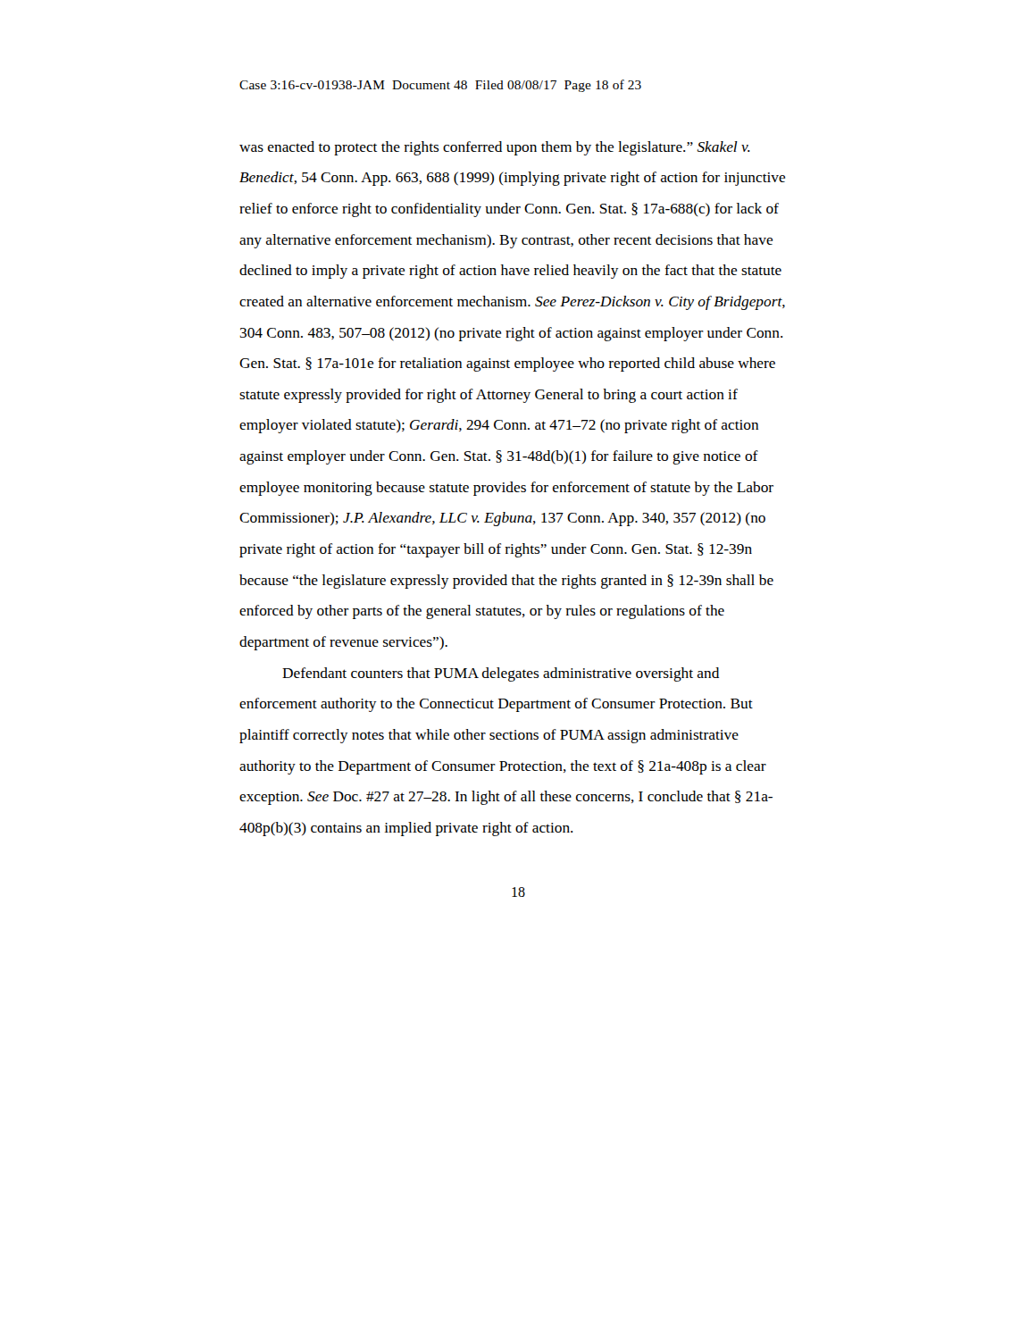Case 3:16-cv-01938-JAM Document 48 Filed 08/08/17 Page 18 of 23
was enacted to protect the rights conferred upon them by the legislature.” Skakel v. Benedict, 54 Conn. App. 663, 688 (1999) (implying private right of action for injunctive relief to enforce right to confidentiality under Conn. Gen. Stat. § 17a-688(c) for lack of any alternative enforcement mechanism). By contrast, other recent decisions that have declined to imply a private right of action have relied heavily on the fact that the statute created an alternative enforcement mechanism. See Perez-Dickson v. City of Bridgeport, 304 Conn. 483, 507–08 (2012) (no private right of action against employer under Conn. Gen. Stat. § 17a-101e for retaliation against employee who reported child abuse where statute expressly provided for right of Attorney General to bring a court action if employer violated statute); Gerardi, 294 Conn. at 471–72 (no private right of action against employer under Conn. Gen. Stat. § 31-48d(b)(1) for failure to give notice of employee monitoring because statute provides for enforcement of statute by the Labor Commissioner); J.P. Alexandre, LLC v. Egbuna, 137 Conn. App. 340, 357 (2012) (no private right of action for “taxpayer bill of rights” under Conn. Gen. Stat. § 12-39n because “the legislature expressly provided that the rights granted in § 12-39n shall be enforced by other parts of the general statutes, or by rules or regulations of the department of revenue services”).
Defendant counters that PUMA delegates administrative oversight and enforcement authority to the Connecticut Department of Consumer Protection. But plaintiff correctly notes that while other sections of PUMA assign administrative authority to the Department of Consumer Protection, the text of § 21a-408p is a clear exception. See Doc. #27 at 27–28. In light of all these concerns, I conclude that § 21a-408p(b)(3) contains an implied private right of action.
18